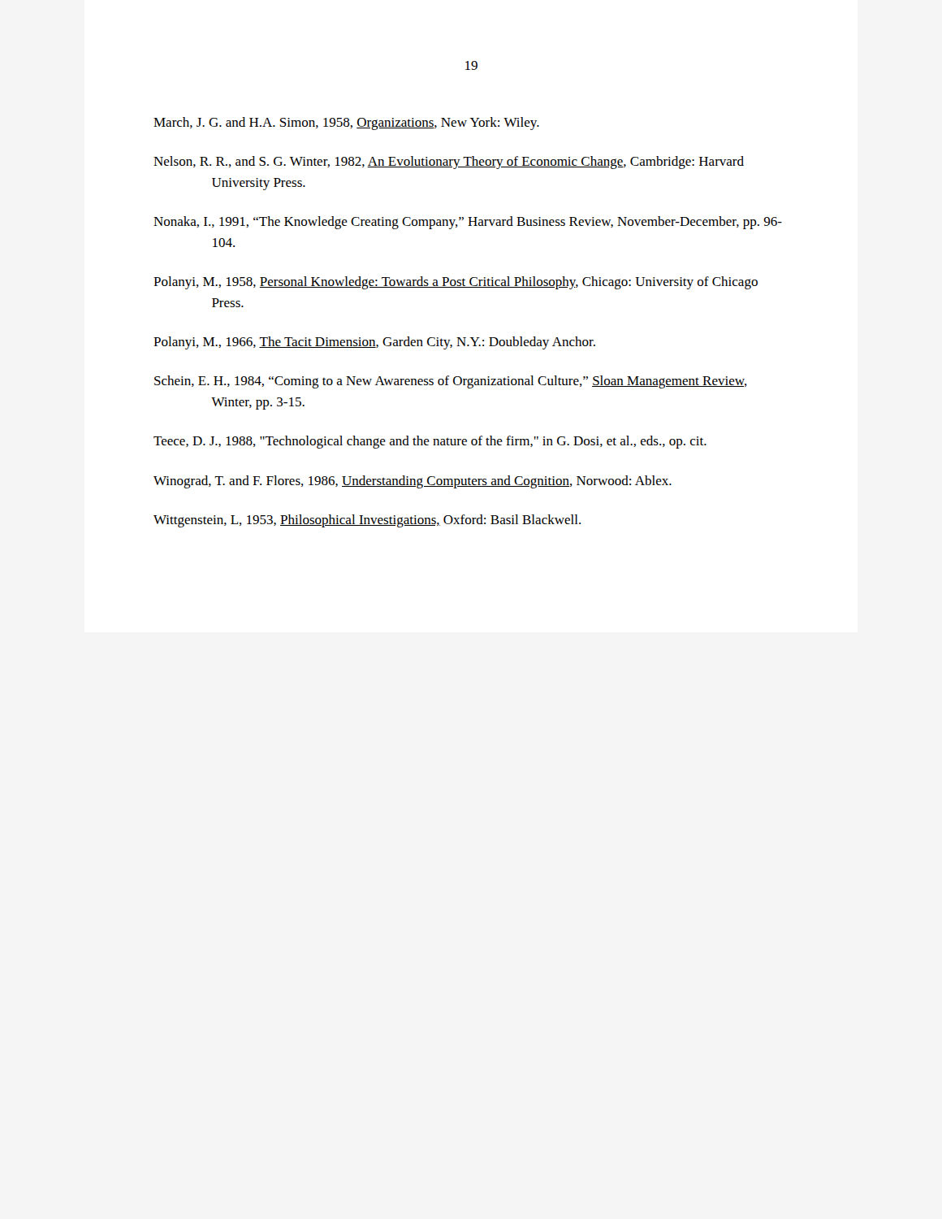19
March, J. G. and H.A. Simon, 1958, Organizations, New York: Wiley.
Nelson, R. R., and S. G. Winter, 1982, An Evolutionary Theory of Economic Change, Cambridge: Harvard University Press.
Nonaka, I., 1991, “The Knowledge Creating Company,” Harvard Business Review, November-December, pp. 96-104.
Polanyi, M., 1958, Personal Knowledge: Towards a Post Critical Philosophy, Chicago: University of Chicago Press.
Polanyi, M., 1966, The Tacit Dimension, Garden City, N.Y.: Doubleday Anchor.
Schein, E. H., 1984, “Coming to a New Awareness of Organizational Culture,” Sloan Management Review, Winter, pp. 3-15.
Teece, D. J., 1988, "Technological change and the nature of the firm," in G. Dosi, et al., eds., op. cit.
Winograd, T. and F. Flores, 1986, Understanding Computers and Cognition, Norwood: Ablex.
Wittgenstein, L, 1953, Philosophical Investigations, Oxford: Basil Blackwell.